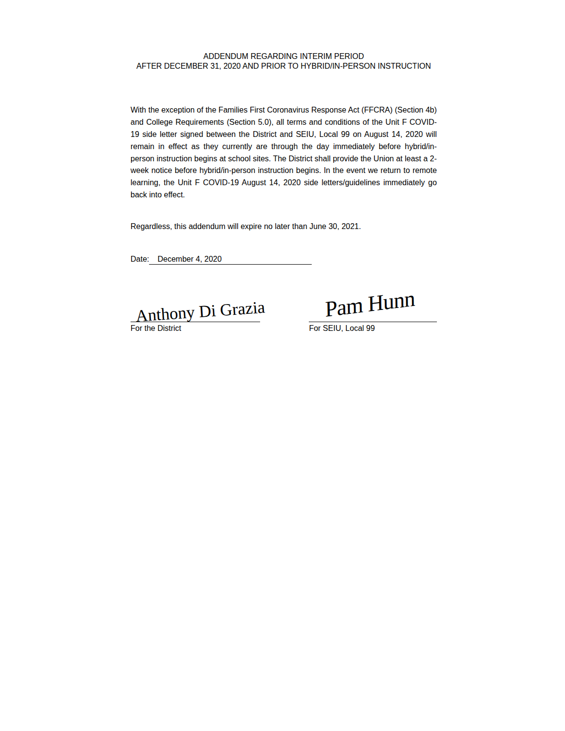ADDENDUM REGARDING INTERIM PERIOD
AFTER DECEMBER 31, 2020 AND PRIOR TO HYBRID/IN-PERSON INSTRUCTION
With the exception of the Families First Coronavirus Response Act (FFCRA) (Section 4b) and College Requirements (Section 5.0), all terms and conditions of the Unit F COVID-19 side letter signed between the District and SEIU, Local 99 on August 14, 2020 will remain in effect as they currently are through the day immediately before hybrid/in-person instruction begins at school sites. The District shall provide the Union at least a 2-week notice before hybrid/in-person instruction begins. In the event we return to remote learning, the Unit F COVID-19 August 14, 2020 side letters/guidelines immediately go back into effect.
Regardless, this addendum will expire no later than June 30, 2021.
Date:December 4, 2020
Anthony Di Grazia
For the District
Pam Hunn
For SEIU, Local 99